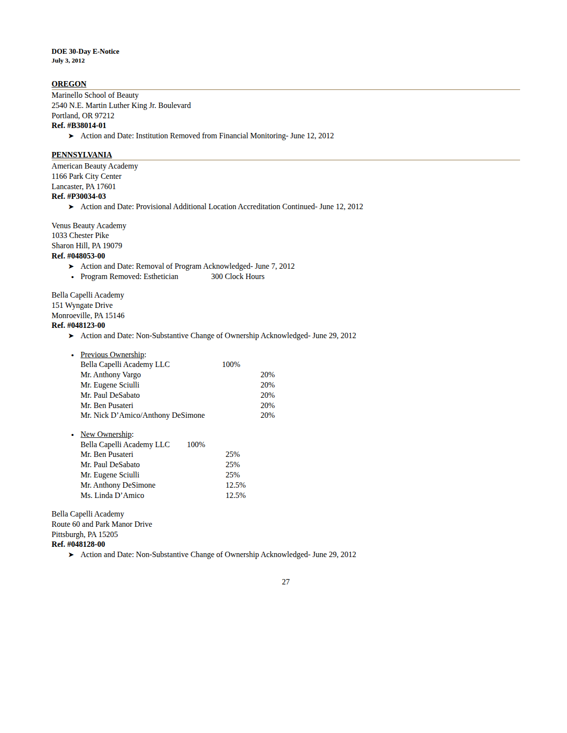DOE 30-Day E-Notice
July 3, 2012
OREGON
Marinello School of Beauty
2540 N.E. Martin Luther King Jr. Boulevard
Portland, OR 97212
Ref. #B38014-01
Action and Date: Institution Removed from Financial Monitoring- June 12, 2012
PENNSYLVANIA
American Beauty Academy
1166 Park City Center
Lancaster, PA 17601
Ref. #P30034-03
Action and Date: Provisional Additional Location Accreditation Continued- June 12, 2012
Venus Beauty Academy
1033 Chester Pike
Sharon Hill, PA 19079
Ref. #048053-00
Action and Date: Removal of Program Acknowledged- June 7, 2012
Program Removed: Esthetician300 Clock Hours
Bella Capelli Academy
151 Wyngate Drive
Monroeville, PA 15146
Ref. #048123-00
Action and Date: Non-Substantive Change of Ownership Acknowledged- June 29, 2012
Previous Ownership:
| Bella Capelli Academy LLC | 100% | |
| Mr. Anthony Vargo | | 20% |
| Mr. Eugene Sciulli | | 20% |
| Mr. Paul DeSabato | | 20% |
| Mr. Ben Pusateri | | 20% |
| Mr. Nick D’Amico/Anthony DeSimone | | 20% |
New Ownership:
| Bella Capelli Academy LLC | 100% | |
| Mr. Ben Pusateri | | 25% |
| Mr. Paul DeSabato | | 25% |
| Mr. Eugene Sciulli | | 25% |
| Mr. Anthony DeSimone | | 12.5% |
| Ms. Linda D’Amico | | 12.5% |
Bella Capelli Academy
Route 60 and Park Manor Drive
Pittsburgh, PA 15205
Ref. #048128-00
Action and Date: Non-Substantive Change of Ownership Acknowledged- June 29, 2012
27